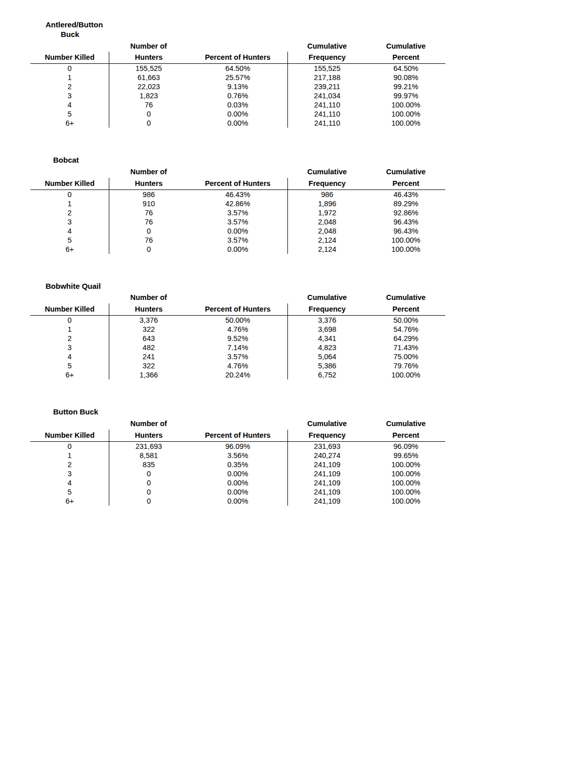Antlered/ButtonBuck
| | Number of | | Cumulative | Cumulative |
| --- | --- | --- | --- | --- |
| Number Killed | Hunters | Percent of Hunters | Frequency | Percent |
| 0 | 155,525 | 64.50% | 155,525 | 64.50% |
| 1 | 61,663 | 25.57% | 217,188 | 90.08% |
| 2 | 22,023 | 9.13% | 239,211 | 99.21% |
| 3 | 1,823 | 0.76% | 241,034 | 99.97% |
| 4 | 76 | 0.03% | 241,110 | 100.00% |
| 5 | 0 | 0.00% | 241,110 | 100.00% |
| 6+ | 0 | 0.00% | 241,110 | 100.00% |
Bobcat
| | Number of | | Cumulative | Cumulative |
| --- | --- | --- | --- | --- |
| Number Killed | Hunters | Percent of Hunters | Frequency | Percent |
| 0 | 986 | 46.43% | 986 | 46.43% |
| 1 | 910 | 42.86% | 1,896 | 89.29% |
| 2 | 76 | 3.57% | 1,972 | 92.86% |
| 3 | 76 | 3.57% | 2,048 | 96.43% |
| 4 | 0 | 0.00% | 2,048 | 96.43% |
| 5 | 76 | 3.57% | 2,124 | 100.00% |
| 6+ | 0 | 0.00% | 2,124 | 100.00% |
Bobwhite Quail
| | Number of | | Cumulative | Cumulative |
| --- | --- | --- | --- | --- |
| Number Killed | Hunters | Percent of Hunters | Frequency | Percent |
| 0 | 3,376 | 50.00% | 3,376 | 50.00% |
| 1 | 322 | 4.76% | 3,698 | 54.76% |
| 2 | 643 | 9.52% | 4,341 | 64.29% |
| 3 | 482 | 7.14% | 4,823 | 71.43% |
| 4 | 241 | 3.57% | 5,064 | 75.00% |
| 5 | 322 | 4.76% | 5,386 | 79.76% |
| 6+ | 1,366 | 20.24% | 6,752 | 100.00% |
Button Buck
| | Number of | | Cumulative | Cumulative |
| --- | --- | --- | --- | --- |
| Number Killed | Hunters | Percent of Hunters | Frequency | Percent |
| 0 | 231,693 | 96.09% | 231,693 | 96.09% |
| 1 | 8,581 | 3.56% | 240,274 | 99.65% |
| 2 | 835 | 0.35% | 241,109 | 100.00% |
| 3 | 0 | 0.00% | 241,109 | 100.00% |
| 4 | 0 | 0.00% | 241,109 | 100.00% |
| 5 | 0 | 0.00% | 241,109 | 100.00% |
| 6+ | 0 | 0.00% | 241,109 | 100.00% |